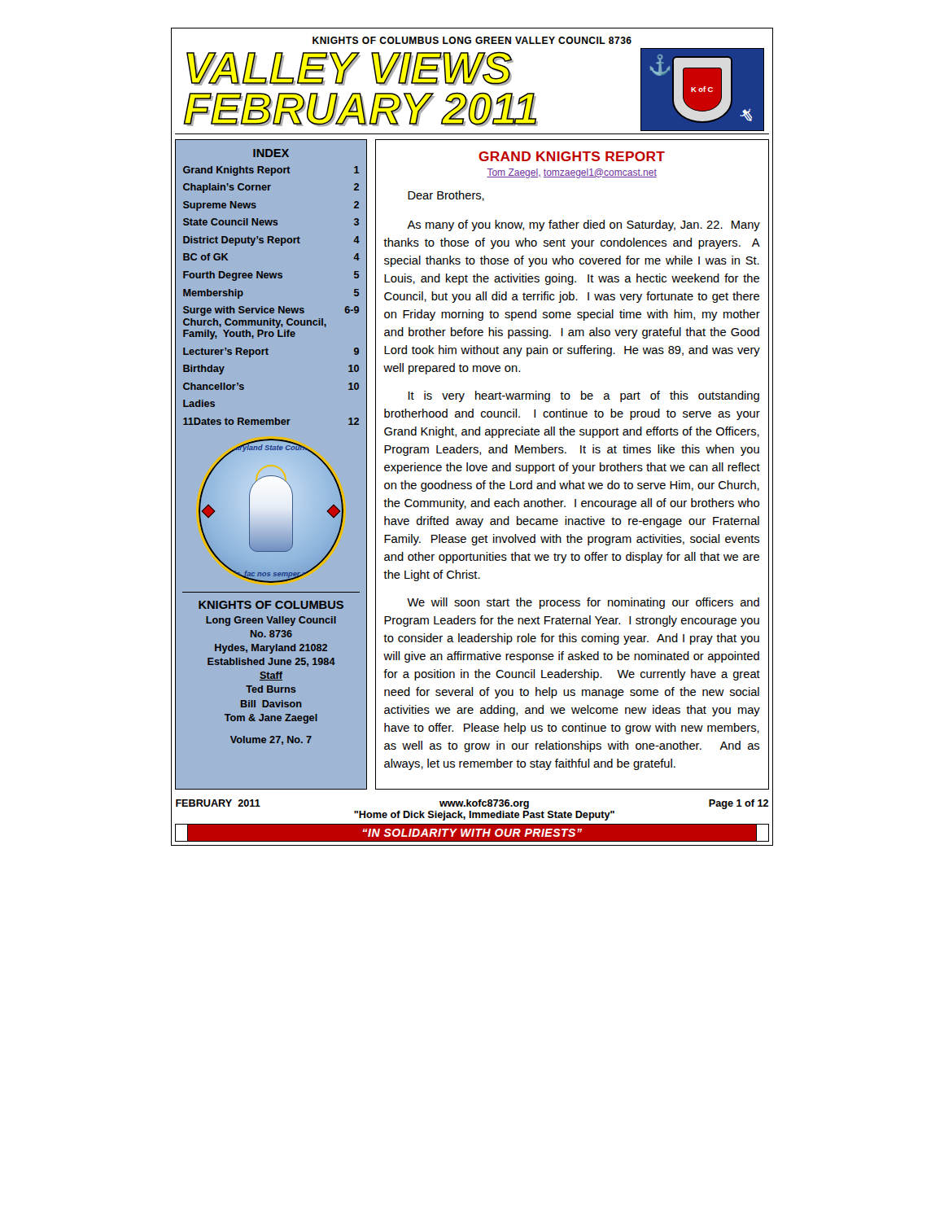KNIGHTS OF COLUMBUS LONG GREEN VALLEY COUNCIL 8736
VALLEY VIEWS
FEBRUARY 2011
⚓ 🗡
INDEX
Grand Knights Report 1
Chaplain’s Corner 2
Supreme News 2
State Council News 3
District Deputy’s Report 4
BC of GK 4
Fourth Degree News 5
Membership 5
Surge with Service News
Church, Community, Council,
Family, Youth, Pro Life 6-9
Lecturer’s Report 9
Birthday 10
Chancellor’s 10
Ladies
11Dates to Remember 12
Maryland State Council
Maria, fac nos semper scire.
KNIGHTS OF COLUMBUS
Long Green Valley Council
No. 8736
Hydes, Maryland 21082
Established June 25, 1984
Staff
Ted Burns
Bill Davison
Tom & Jane Zaegel
Volume 27, No. 7
GRAND KNIGHTS REPORT
Tom Zaegel, tomzaegel1@comcast.net
Dear Brothers,
As many of you know, my father died on Saturday, Jan. 22. Many thanks to those of you who sent your condolences and prayers. A special thanks to those of you who covered for me while I was in St. Louis, and kept the activities going. It was a hectic weekend for the Council, but you all did a terrific job. I was very fortunate to get there on Friday morning to spend some special time with him, my mother and brother before his passing. I am also very grateful that the Good Lord took him without any pain or suffering. He was 89, and was very well prepared to move on.
It is very heart-warming to be a part of this outstanding brotherhood and council. I continue to be proud to serve as your Grand Knight, and appreciate all the support and efforts of the Officers, Program Leaders, and Members. It is at times like this when you experience the love and support of your brothers that we can all reflect on the goodness of the Lord and what we do to serve Him, our Church, the Community, and each another. I encourage all of our brothers who have drifted away and became inactive to re-engage our Fraternal Family. Please get involved with the program activities, social events and other opportunities that we try to offer to display for all that we are the Light of Christ.
We will soon start the process for nominating our officers and Program Leaders for the next Fraternal Year. I strongly encourage you to consider a leadership role for this coming year. And I pray that you will give an affirmative response if asked to be nominated or appointed for a position in the Council Leadership. We currently have a great need for several of you to help us manage some of the new social activities we are adding, and we welcome new ideas that you may have to offer. Please help us to continue to grow with new members, as well as to grow in our relationships with one-another. And as always, let us remember to stay faithful and be grateful.
FEBRUARY 2011
www.kofc8736.org "Home of Dick Siejack, Immediate Past State Deputy"
Page 1 of 12
“IN SOLIDARITY WITH OUR PRIESTS”